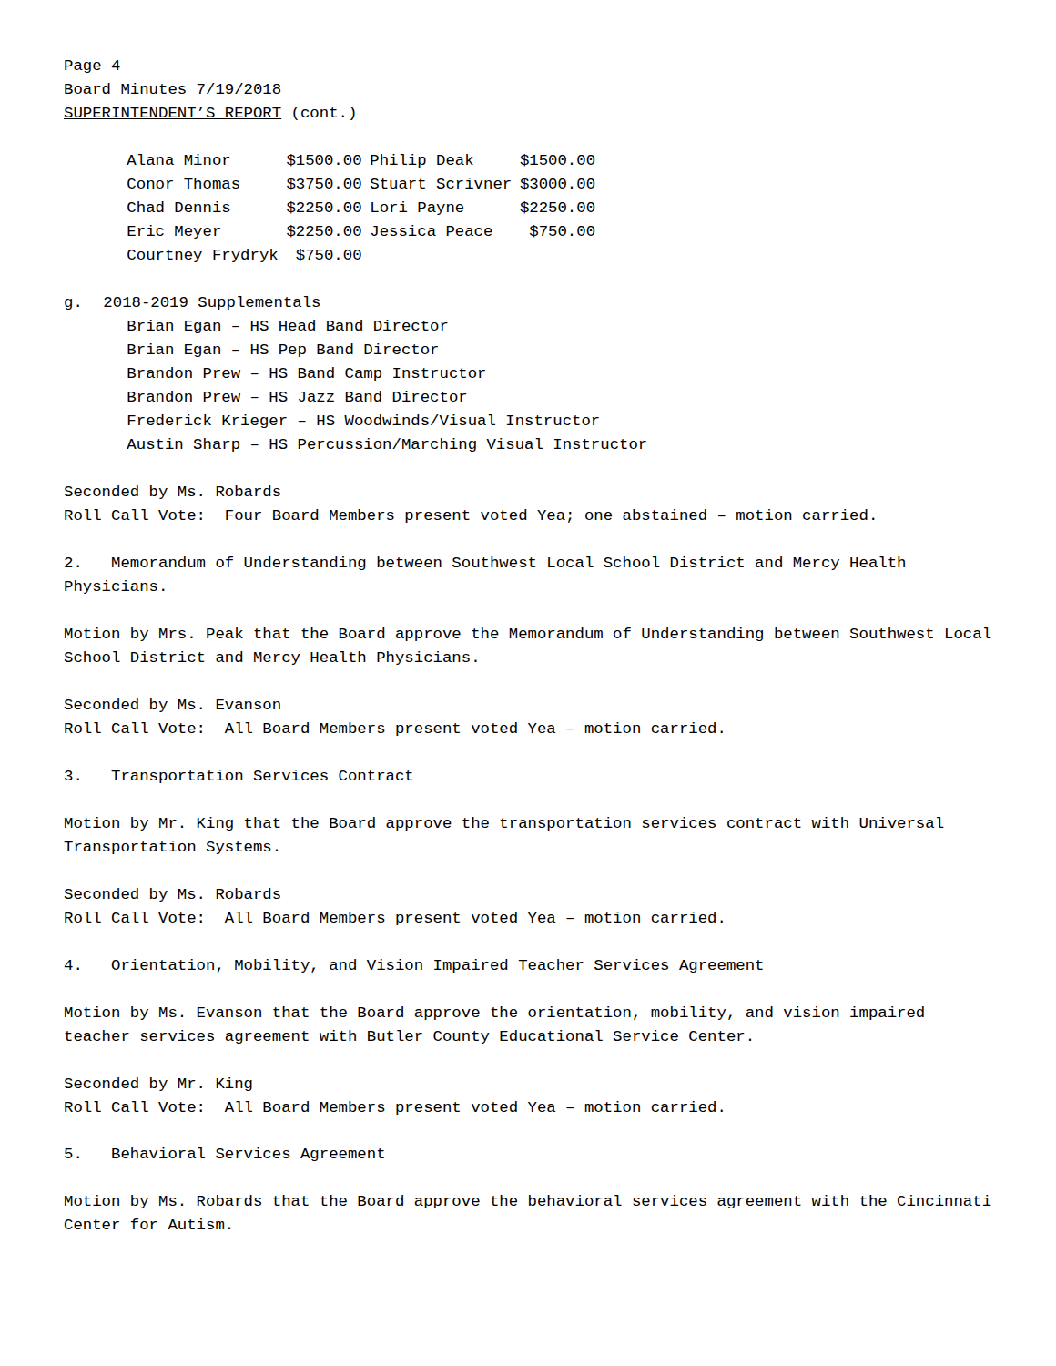Page 4
Board Minutes 7/19/2018
SUPERINTENDENT’S REPORT (cont.)
| Alana Minor | $1500.00 | Philip Deak | $1500.00 |
| Conor Thomas | $3750.00 | Stuart Scrivner | $3000.00 |
| Chad Dennis | $2250.00 | Lori Payne | $2250.00 |
| Eric Meyer | $2250.00 | Jessica Peace | $750.00 |
| Courtney Frydryk | $750.00 | | |
g. 2018-2019 Supplementals
Brian Egan – HS Head Band Director
Brian Egan – HS Pep Band Director
Brandon Prew – HS Band Camp Instructor
Brandon Prew – HS Jazz Band Director
Frederick Krieger – HS Woodwinds/Visual Instructor
Austin Sharp – HS Percussion/Marching Visual Instructor
Seconded by Ms. Robards
Roll Call Vote: Four Board Members present voted Yea; one abstained – motion carried.
2. Memorandum of Understanding between Southwest Local School District and Mercy Health Physicians.
Motion by Mrs. Peak that the Board approve the Memorandum of Understanding between Southwest Local School District and Mercy Health Physicians.
Seconded by Ms. Evanson
Roll Call Vote: All Board Members present voted Yea – motion carried.
3. Transportation Services Contract
Motion by Mr. King that the Board approve the transportation services contract with Universal Transportation Systems.
Seconded by Ms. Robards
Roll Call Vote: All Board Members present voted Yea – motion carried.
4. Orientation, Mobility, and Vision Impaired Teacher Services Agreement
Motion by Ms. Evanson that the Board approve the orientation, mobility, and vision impaired teacher services agreement with Butler County Educational Service Center.
Seconded by Mr. King
Roll Call Vote: All Board Members present voted Yea – motion carried.
5. Behavioral Services Agreement
Motion by Ms. Robards that the Board approve the behavioral services agreement with the Cincinnati Center for Autism.